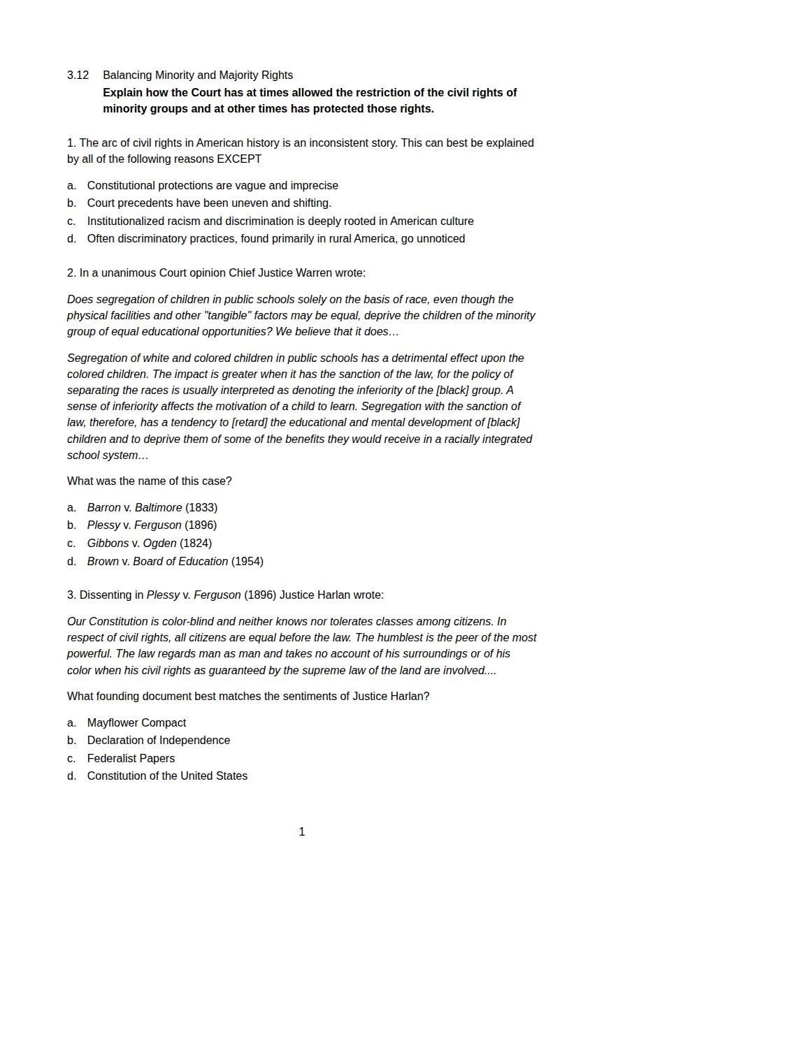3.12 Balancing Minority and Majority Rights Explain how the Court has at times allowed the restriction of the civil rights of minority groups and at other times has protected those rights.
1. The arc of civil rights in American history is an inconsistent story. This can best be explained by all of the following reasons EXCEPT
a. Constitutional protections are vague and imprecise
b. Court precedents have been uneven and shifting.
c. Institutionalized racism and discrimination is deeply rooted in American culture
d. Often discriminatory practices, found primarily in rural America, go unnoticed
2. In a unanimous Court opinion Chief Justice Warren wrote:
Does segregation of children in public schools solely on the basis of race, even though the physical facilities and other "tangible" factors may be equal, deprive the children of the minority group of equal educational opportunities? We believe that it does…
Segregation of white and colored children in public schools has a detrimental effect upon the colored children. The impact is greater when it has the sanction of the law, for the policy of separating the races is usually interpreted as denoting the inferiority of the [black] group. A sense of inferiority affects the motivation of a child to learn. Segregation with the sanction of law, therefore, has a tendency to [retard] the educational and mental development of [black] children and to deprive them of some of the benefits they would receive in a racially integrated school system…
What was the name of this case?
a. Barron v. Baltimore (1833)
b. Plessy v. Ferguson (1896)
c. Gibbons v. Ogden (1824)
d. Brown v. Board of Education (1954)
3. Dissenting in Plessy v. Ferguson (1896) Justice Harlan wrote:
Our Constitution is color-blind and neither knows nor tolerates classes among citizens. In respect of civil rights, all citizens are equal before the law. The humblest is the peer of the most powerful. The law regards man as man and takes no account of his surroundings or of his color when his civil rights as guaranteed by the supreme law of the land are involved....
What founding document best matches the sentiments of Justice Harlan?
a. Mayflower Compact
b. Declaration of Independence
c. Federalist Papers
d. Constitution of the United States
1